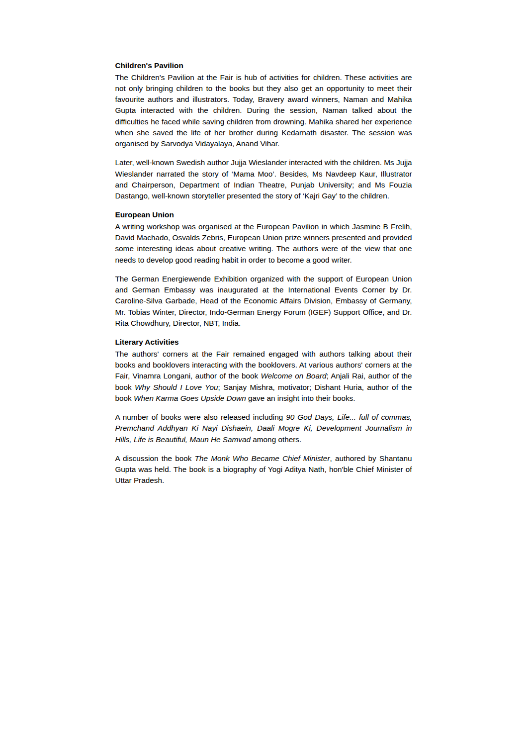Children's Pavilion
The Children's Pavilion at the Fair is hub of activities for children. These activities are not only bringing children to the books but they also get an opportunity to meet their favourite authors and illustrators. Today, Bravery award winners, Naman and Mahika Gupta interacted with the children. During the session, Naman talked about the difficulties he faced while saving children from drowning. Mahika shared her experience when she saved the life of her brother during Kedarnath disaster. The session was organised by Sarvodya Vidayalaya, Anand Vihar.
Later, well-known Swedish author Jujja Wieslander interacted with the children. Ms Jujja Wieslander narrated the story of ‘Mama Moo’. Besides, Ms Navdeep Kaur, Illustrator and Chairperson, Department of Indian Theatre, Punjab University; and Ms Fouzia Dastango, well-known storyteller presented the story of ‘Kajri Gay’ to the children.
European Union
A writing workshop was organised at the European Pavilion in which Jasmine B Frelih, David Machado, Osvalds Zebris, European Union prize winners presented and provided some interesting ideas about creative writing. The authors were of the view that one needs to develop good reading habit in order to become a good writer.
The German Energiewende Exhibition organized with the support of European Union and German Embassy was inaugurated at the International Events Corner by Dr. Caroline-Silva Garbade, Head of the Economic Affairs Division, Embassy of Germany, Mr. Tobias Winter, Director, Indo-German Energy Forum (IGEF) Support Office, and Dr. Rita Chowdhury, Director, NBT, India.
Literary Activities
The authors' corners at the Fair remained engaged with authors talking about their books and booklovers interacting with the booklovers. At various authors' corners at the Fair, Vinamra Longani, author of the book Welcome on Board; Anjali Rai, author of the book Why Should I Love You; Sanjay Mishra, motivator; Dishant Huria, author of the book When Karma Goes Upside Down gave an insight into their books.
A number of books were also released including 90 God Days, Life... full of commas, Premchand Addhyan Ki Nayi Dishaein, Daali Mogre Ki, Development Journalism in Hills, Life is Beautiful, Maun He Samvad among others.
A discussion the book The Monk Who Became Chief Minister, authored by Shantanu Gupta was held. The book is a biography of Yogi Aditya Nath, hon'ble Chief Minister of Uttar Pradesh.